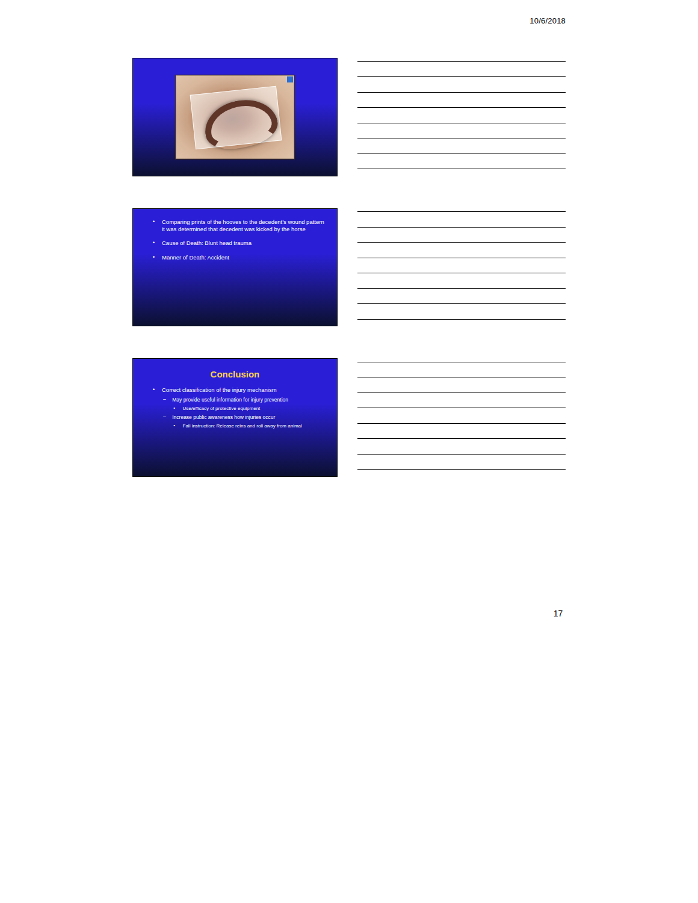10/6/2018
Comparing prints of the hooves to the decedent’s wound pattern it was determined that decedent was kicked by the horse
Cause of Death: Blunt head trauma
Manner of Death: Accident
Conclusion
Correct classification of the injury mechanism
May provide useful information for injury prevention
Use/efficacy of protective equipment
Increase public awareness how injuries occur
Fall instruction: Release reins and roll away from animal
17